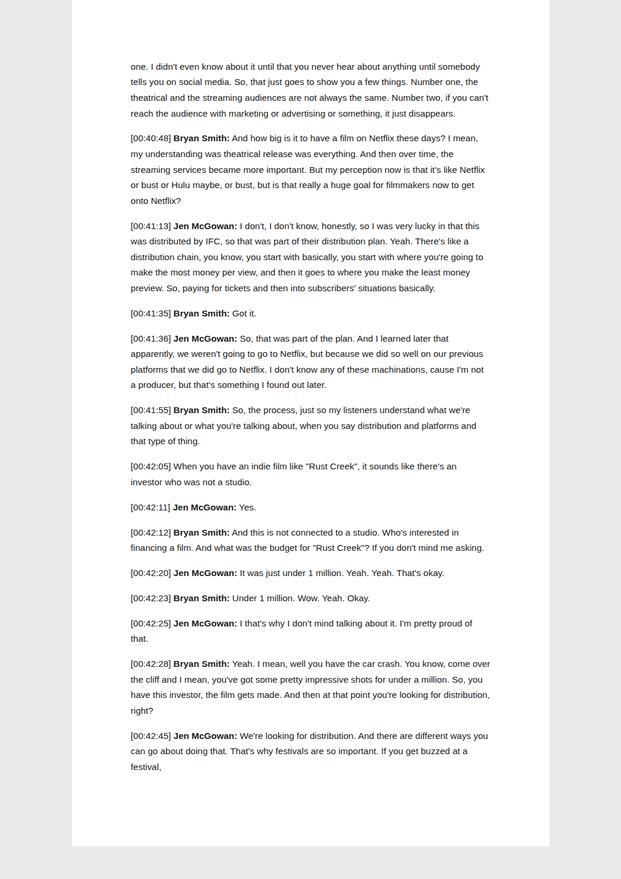one. I didn't even know about it until that you never hear about anything until somebody tells you on social media. So, that just goes to show you a few things. Number one, the theatrical and the streaming audiences are not always the same. Number two, if you can't reach the audience with marketing or advertising or something, it just disappears.
[00:40:48] Bryan Smith: And how big is it to have a film on Netflix these days? I mean, my understanding was theatrical release was everything. And then over time, the streaming services became more important. But my perception now is that it's like Netflix or bust or Hulu maybe, or bust, but is that really a huge goal for filmmakers now to get onto Netflix?
[00:41:13] Jen McGowan: I don't, I don't know, honestly, so I was very lucky in that this was distributed by IFC, so that was part of their distribution plan. Yeah. There's like a distribution chain, you know, you start with basically, you start with where you're going to make the most money per view, and then it goes to where you make the least money preview. So, paying for tickets and then into subscribers' situations basically.
[00:41:35] Bryan Smith: Got it.
[00:41:36] Jen McGowan: So, that was part of the plan. And I learned later that apparently, we weren't going to go to Netflix, but because we did so well on our previous platforms that we did go to Netflix. I don't know any of these machinations, cause I'm not a producer, but that's something I found out later.
[00:41:55] Bryan Smith: So, the process, just so my listeners understand what we're talking about or what you're talking about, when you say distribution and platforms and that type of thing.
[00:42:05] When you have an indie film like "Rust Creek", it sounds like there's an investor who was not a studio.
[00:42:11] Jen McGowan: Yes.
[00:42:12] Bryan Smith: And this is not connected to a studio. Who's interested in financing a film. And what was the budget for "Rust Creek"? If you don't mind me asking.
[00:42:20] Jen McGowan: It was just under 1 million. Yeah. Yeah. That's okay.
[00:42:23] Bryan Smith: Under 1 million. Wow. Yeah. Okay.
[00:42:25] Jen McGowan: I that's why I don't mind talking about it. I'm pretty proud of that.
[00:42:28] Bryan Smith: Yeah. I mean, well you have the car crash. You know, come over the cliff and I mean, you've got some pretty impressive shots for under a million. So, you have this investor, the film gets made. And then at that point you're looking for distribution, right?
[00:42:45] Jen McGowan: We're looking for distribution. And there are different ways you can go about doing that. That's why festivals are so important. If you get buzzed at a festival,